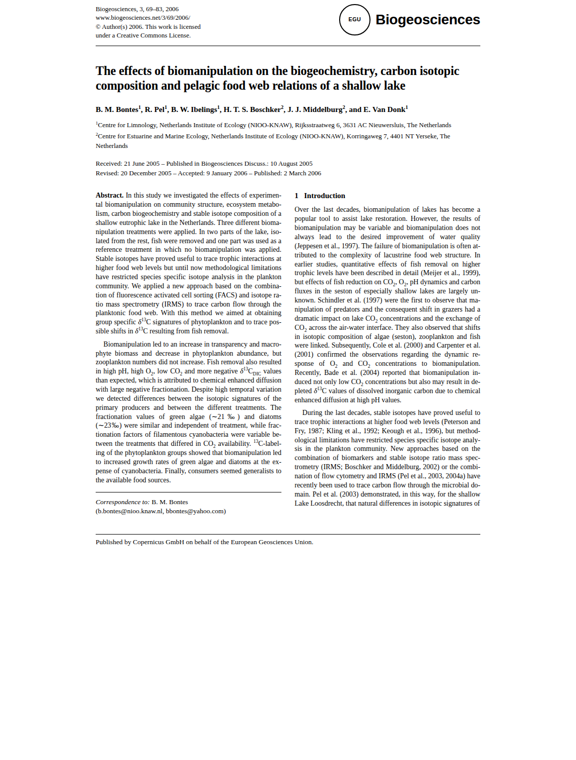Biogeosciences, 3, 69–83, 2006
www.biogeosciences.net/3/69/2006/
© Author(s) 2006. This work is licensed
under a Creative Commons License.
EGU
Biogeosciences
The effects of biomanipulation on the biogeochemistry, carbon isotopic composition and pelagic food web relations of a shallow lake
B. M. Bontes1, R. Pel1, B. W. Ibelings1, H. T. S. Boschker2, J. J. Middelburg2, and E. Van Donk1
1Centre for Limnology, Netherlands Institute of Ecology (NIOO-KNAW), Rijksstraatweg 6, 3631 AC Nieuwersluis, The Netherlands
2Centre for Estuarine and Marine Ecology, Netherlands Institute of Ecology (NIOO-KNAW), Korringaweg 7, 4401 NT Yerseke, The Netherlands
Received: 21 June 2005 – Published in Biogeosciences Discuss.: 10 August 2005
Revised: 20 December 2005 – Accepted: 9 January 2006 – Published: 2 March 2006
Abstract. In this study we investigated the effects of experimental biomanipulation on community structure, ecosystem metabolism, carbon biogeochemistry and stable isotope composition of a shallow eutrophic lake in the Netherlands. Three different biomanipulation treatments were applied. In two parts of the lake, isolated from the rest, fish were removed and one part was used as a reference treatment in which no biomanipulation was applied. Stable isotopes have proved useful to trace trophic interactions at higher food web levels but until now methodological limitations have restricted species specific isotope analysis in the plankton community. We applied a new approach based on the combination of fluorescence activated cell sorting (FACS) and isotope ratio mass spectrometry (IRMS) to trace carbon flow through the planktonic food web. With this method we aimed at obtaining group specific δ13C signatures of phytoplankton and to trace possible shifts in δ13C resulting from fish removal.
Biomanipulation led to an increase in transparency and macrophyte biomass and decrease in phytoplankton abundance, but zooplankton numbers did not increase. Fish removal also resulted in high pH, high O2, low CO2 and more negative δ13CDIC values than expected, which is attributed to chemical enhanced diffusion with large negative fractionation. Despite high temporal variation we detected differences between the isotopic signatures of the primary producers and between the different treatments. The fractionation values of green algae (∼21‰) and diatoms (∼23‰) were similar and independent of treatment, while fractionation factors of filamentous cyanobacteria were variable between the treatments that differed in CO2 availability. 13C-labeling of the phytoplankton groups showed that biomanipulation led to increased growth rates of green algae and diatoms at the expense of cyanobacteria. Finally, consumers seemed generalists to the available food sources.
Correspondence to: B. M. Bontes
(b.bontes@nioo.knaw.nl, bbontes@yahoo.com)
1 Introduction
Over the last decades, biomanipulation of lakes has become a popular tool to assist lake restoration. However, the results of biomanipulation may be variable and biomanipulation does not always lead to the desired improvement of water quality (Jeppesen et al., 1997). The failure of biomanipulation is often attributed to the complexity of lacustrine food web structure. In earlier studies, quantitative effects of fish removal on higher trophic levels have been described in detail (Meijer et al., 1999), but effects of fish reduction on CO2, O2, pH dynamics and carbon fluxes in the seston of especially shallow lakes are largely unknown. Schindler et al. (1997) were the first to observe that manipulation of predators and the consequent shift in grazers had a dramatic impact on lake CO2 concentrations and the exchange of CO2 across the air-water interface. They also observed that shifts in isotopic composition of algae (seston), zooplankton and fish were linked. Subsequently, Cole et al. (2000) and Carpenter et al. (2001) confirmed the observations regarding the dynamic response of O2 and CO2 concentrations to biomanipulation. Recently, Bade et al. (2004) reported that biomanipulation induced not only low CO2 concentrations but also may result in depleted δ13C values of dissolved inorganic carbon due to chemical enhanced diffusion at high pH values.
During the last decades, stable isotopes have proved useful to trace trophic interactions at higher food web levels (Peterson and Fry, 1987; Kling et al., 1992; Keough et al., 1996), but methodological limitations have restricted species specific isotope analysis in the plankton community. New approaches based on the combination of biomarkers and stable isotope ratio mass spectrometry (IRMS; Boschker and Middelburg, 2002) or the combination of flow cytometry and IRMS (Pel et al., 2003, 2004a) have recently been used to trace carbon flow through the microbial domain. Pel et al. (2003) demonstrated, in this way, for the shallow Lake Loosdrecht, that natural differences in isotopic signatures of
Published by Copernicus GmbH on behalf of the European Geosciences Union.